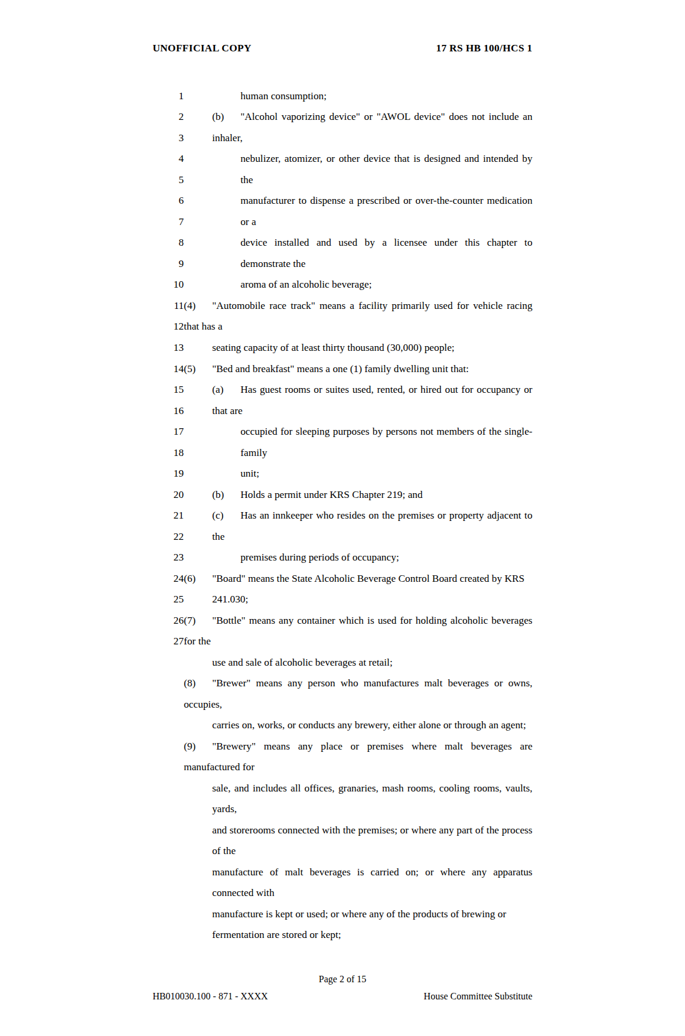Unofficial Copy
17 RS HB 100/HCS 1
| 1 2 3 4 5 6 7 8 9 10 11 12 13 14 15 16 17 18 19 20 21 22 23 24 25 26 27 | human consumption; (b) "Alcohol vaporizing device" or "AWOL device" does not include an inhaler, nebulizer, atomizer, or other device that is designed and intended by the manufacturer to dispense a prescribed or over-the-counter medication or a device installed and used by a licensee under this chapter to demonstrate the aroma of an alcoholic beverage; (4) "Automobile race track" means a facility primarily used for vehicle racing that has a seating capacity of at least thirty thousand (30,000) people; (5) "Bed and breakfast" means a one (1) family dwelling unit that: (a) Has guest rooms or suites used, rented, or hired out for occupancy or that are occupied for sleeping purposes by persons not members of the single-family unit; (b) Holds a permit under KRS Chapter 219; and (c) Has an innkeeper who resides on the premises or property adjacent to the premises during periods of occupancy; (6) "Board" means the State Alcoholic Beverage Control Board created by KRS 241.030; (7) "Bottle" means any container which is used for holding alcoholic beverages for the use and sale of alcoholic beverages at retail; (8) "Brewer" means any person who manufactures malt beverages or owns, occupies, carries on, works, or conducts any brewery, either alone or through an agent; (9) "Brewery" means any place or premises where malt beverages are manufactured for sale, and includes all offices, granaries, mash rooms, cooling rooms, vaults, yards, and storerooms connected with the premises; or where any part of the process of the manufacture of malt beverages is carried on; or where any apparatus connected with manufacture is kept or used; or where any of the products of brewing or fermentation are stored or kept; |
Page 2 of 15
HB010030.100 - 871 - XXXX
House Committee Substitute